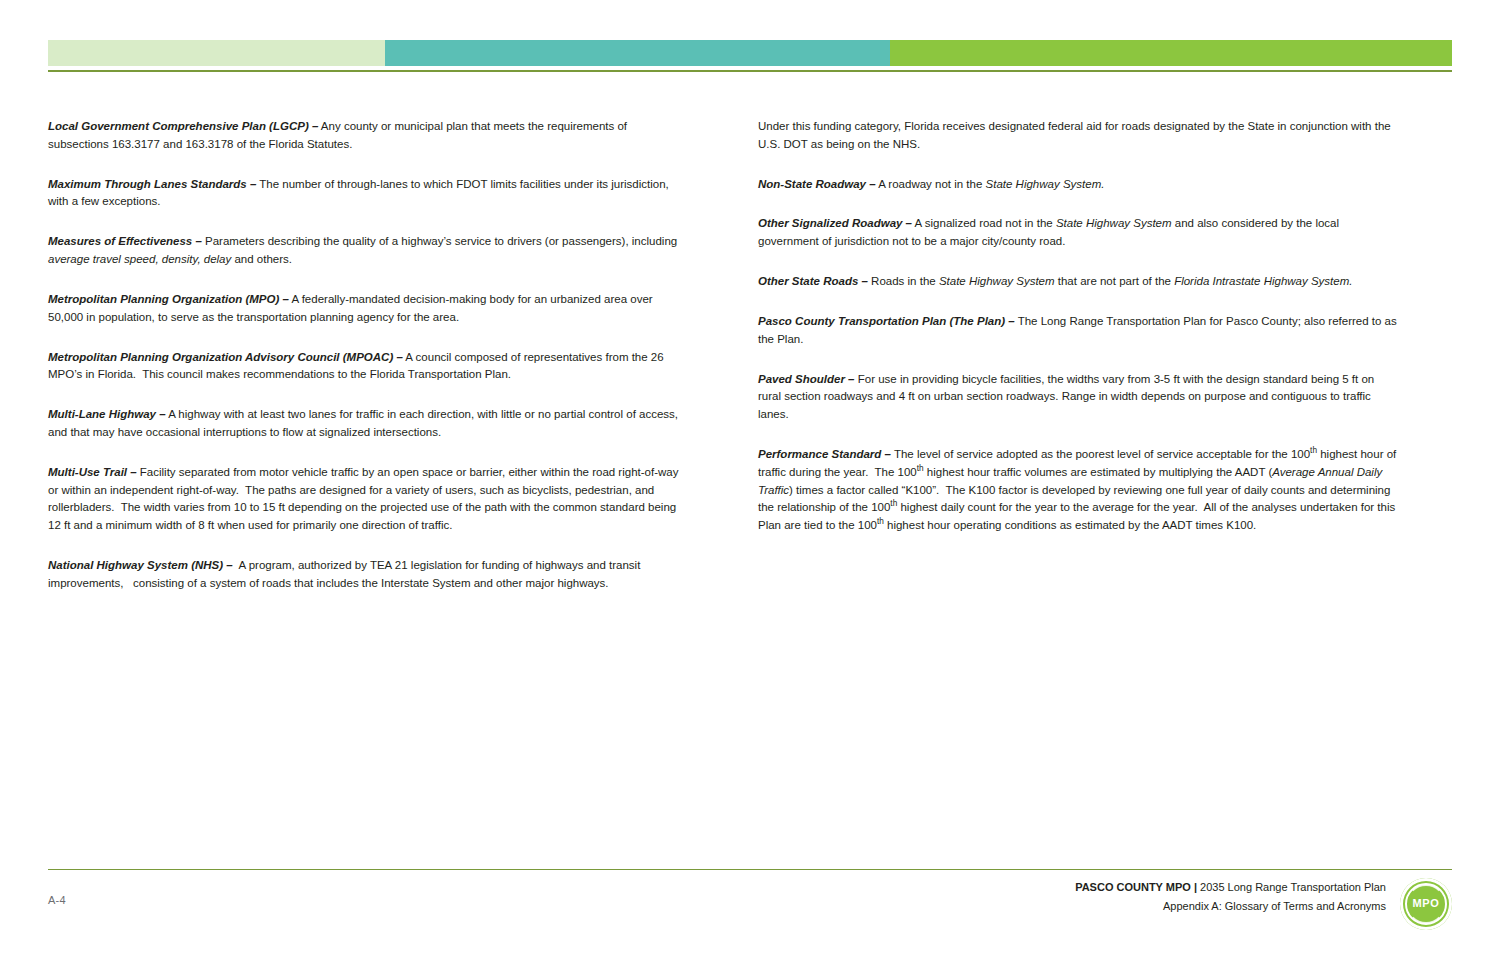Local Government Comprehensive Plan (LGCP) – Any county or municipal plan that meets the requirements of subsections 163.3177 and 163.3178 of the Florida Statutes.
Maximum Through Lanes Standards – The number of through-lanes to which FDOT limits facilities under its jurisdiction, with a few exceptions.
Measures of Effectiveness – Parameters describing the quality of a highway’s service to drivers (or passengers), including average travel speed, density, delay and others.
Metropolitan Planning Organization (MPO) – A federally-mandated decision-making body for an urbanized area over 50,000 in population, to serve as the transportation planning agency for the area.
Metropolitan Planning Organization Advisory Council (MPOAC) – A council composed of representatives from the 26 MPO’s in Florida. This council makes recommendations to the Florida Transportation Plan.
Multi-Lane Highway – A highway with at least two lanes for traffic in each direction, with little or no partial control of access, and that may have occasional interruptions to flow at signalized intersections.
Multi-Use Trail – Facility separated from motor vehicle traffic by an open space or barrier, either within the road right-of-way or within an independent right-of-way. The paths are designed for a variety of users, such as bicyclists, pedestrian, and rollerbladers. The width varies from 10 to 15 ft depending on the projected use of the path with the common standard being 12 ft and a minimum width of 8 ft when used for primarily one direction of traffic.
National Highway System (NHS) – A program, authorized by TEA 21 legislation for funding of highways and transit improvements, consisting of a system of roads that includes the Interstate System and other major highways.
Under this funding category, Florida receives designated federal aid for roads designated by the State in conjunction with the U.S. DOT as being on the NHS.
Non-State Roadway – A roadway not in the State Highway System.
Other Signalized Roadway – A signalized road not in the State Highway System and also considered by the local government of jurisdiction not to be a major city/county road.
Other State Roads – Roads in the State Highway System that are not part of the Florida Intrastate Highway System.
Pasco County Transportation Plan (The Plan) – The Long Range Transportation Plan for Pasco County; also referred to as the Plan.
Paved Shoulder – For use in providing bicycle facilities, the widths vary from 3-5 ft with the design standard being 5 ft on rural section roadways and 4 ft on urban section roadways. Range in width depends on purpose and contiguous to traffic lanes.
Performance Standard – The level of service adopted as the poorest level of service acceptable for the 100th highest hour of traffic during the year. The 100th highest hour traffic volumes are estimated by multiplying the AADT (Average Annual Daily Traffic) times a factor called “K100”. The K100 factor is developed by reviewing one full year of daily counts and determining the relationship of the 100th highest daily count for the year to the average for the year. All of the analyses undertaken for this Plan are tied to the 100th highest hour operating conditions as estimated by the AADT times K100.
A-4
PASCO COUNTY MPO | 2035 Long Range Transportation Plan
Appendix A: Glossary of Terms and Acronyms